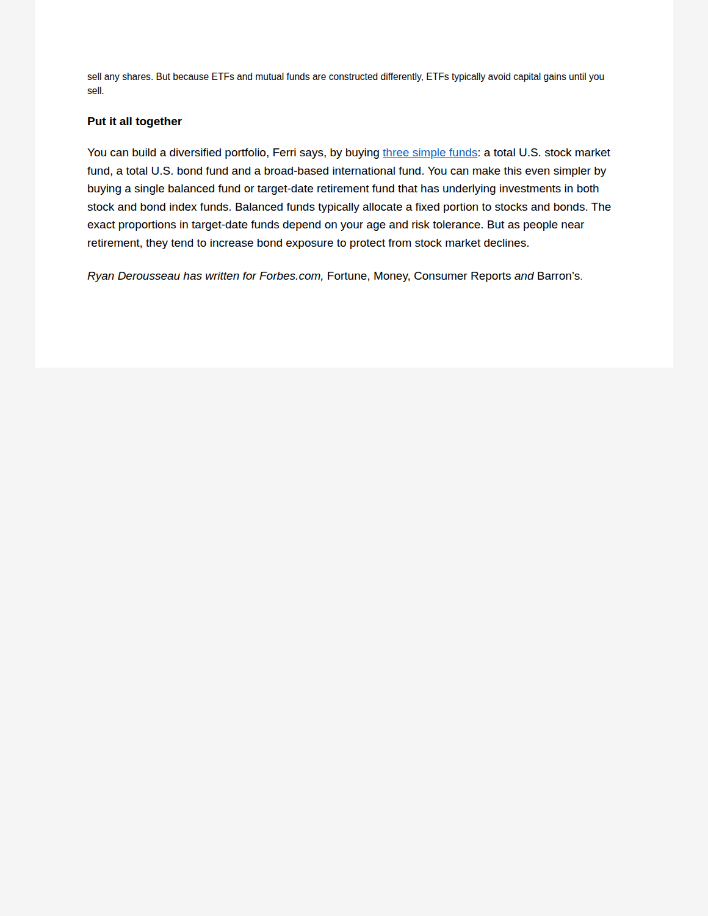sell any shares. But because ETFs and mutual funds are constructed differently, ETFs typically avoid capital gains until you sell.
Put it all together
You can build a diversified portfolio, Ferri says, by buying three simple funds: a total U.S. stock market fund, a total U.S. bond fund and a broad-based international fund. You can make this even simpler by buying a single balanced fund or target-date retirement fund that has underlying investments in both stock and bond index funds. Balanced funds typically allocate a fixed portion to stocks and bonds. The exact proportions in target-date funds depend on your age and risk tolerance. But as people near retirement, they tend to increase bond exposure to protect from stock market declines.
Ryan Derousseau has written for Forbes.com, Fortune, Money, Consumer Reports and Barron’s.